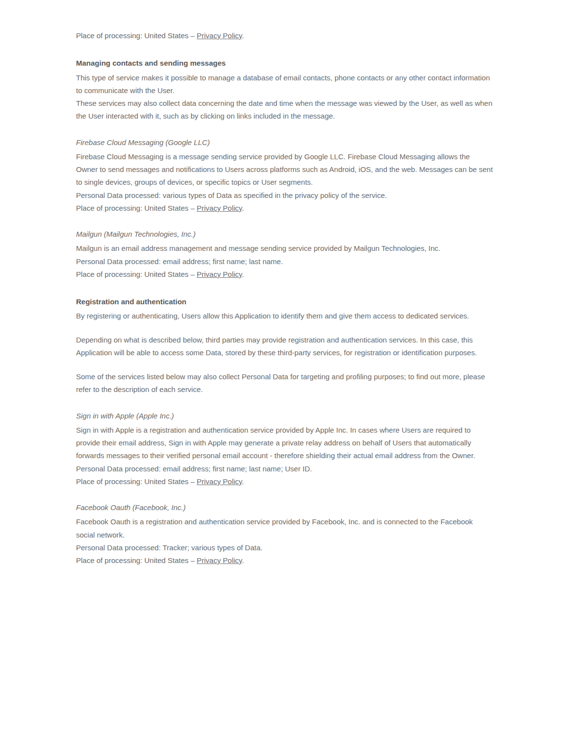Place of processing: United States – Privacy Policy.
Managing contacts and sending messages
This type of service makes it possible to manage a database of email contacts, phone contacts or any other contact information to communicate with the User.
These services may also collect data concerning the date and time when the message was viewed by the User, as well as when the User interacted with it, such as by clicking on links included in the message.
Firebase Cloud Messaging (Google LLC)
Firebase Cloud Messaging is a message sending service provided by Google LLC. Firebase Cloud Messaging allows the Owner to send messages and notifications to Users across platforms such as Android, iOS, and the web. Messages can be sent to single devices, groups of devices, or specific topics or User segments.
Personal Data processed: various types of Data as specified in the privacy policy of the service.
Place of processing: United States – Privacy Policy.
Mailgun (Mailgun Technologies, Inc.)
Mailgun is an email address management and message sending service provided by Mailgun Technologies, Inc.
Personal Data processed: email address; first name; last name.
Place of processing: United States – Privacy Policy.
Registration and authentication
By registering or authenticating, Users allow this Application to identify them and give them access to dedicated services.
Depending on what is described below, third parties may provide registration and authentication services. In this case, this Application will be able to access some Data, stored by these third-party services, for registration or identification purposes.
Some of the services listed below may also collect Personal Data for targeting and profiling purposes; to find out more, please refer to the description of each service.
Sign in with Apple (Apple Inc.)
Sign in with Apple is a registration and authentication service provided by Apple Inc. In cases where Users are required to provide their email address, Sign in with Apple may generate a private relay address on behalf of Users that automatically forwards messages to their verified personal email account - therefore shielding their actual email address from the Owner.
Personal Data processed: email address; first name; last name; User ID.
Place of processing: United States – Privacy Policy.
Facebook Oauth (Facebook, Inc.)
Facebook Oauth is a registration and authentication service provided by Facebook, Inc. and is connected to the Facebook social network.
Personal Data processed: Tracker; various types of Data.
Place of processing: United States – Privacy Policy.